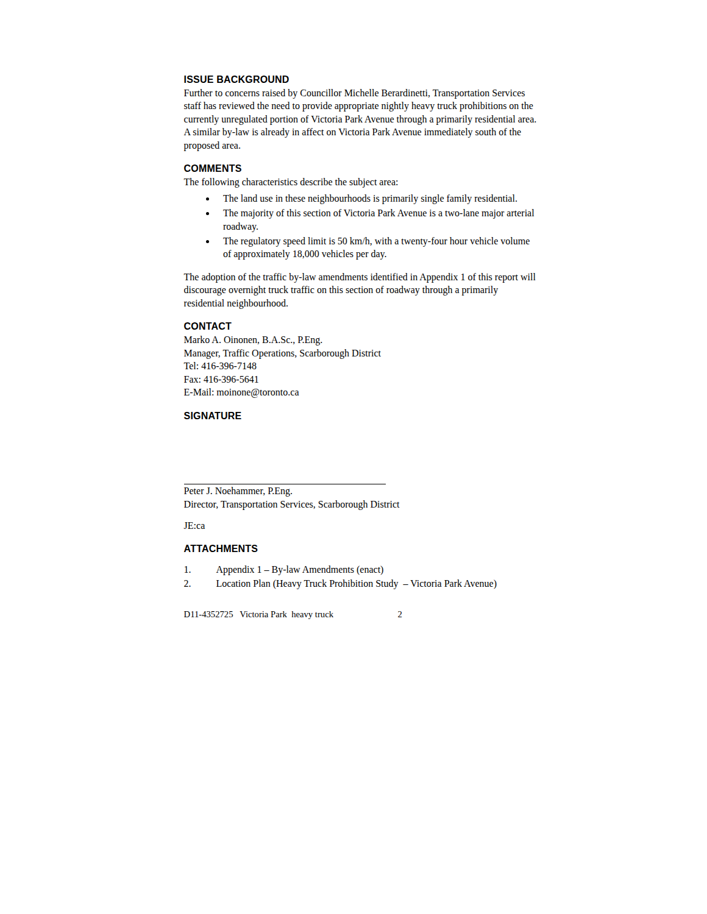ISSUE BACKGROUND
Further to concerns raised by Councillor Michelle Berardinetti, Transportation Services staff has reviewed the need to provide appropriate nightly heavy truck prohibitions on the currently unregulated portion of Victoria Park Avenue through a primarily residential area. A similar by-law is already in affect on Victoria Park Avenue immediately south of the proposed area.
COMMENTS
The following characteristics describe the subject area:
The land use in these neighbourhoods is primarily single family residential.
The majority of this section of Victoria Park Avenue is a two-lane major arterial roadway.
The regulatory speed limit is 50 km/h, with a twenty-four hour vehicle volume of approximately 18,000 vehicles per day.
The adoption of the traffic by-law amendments identified in Appendix 1 of this report will discourage overnight truck traffic on this section of roadway through a primarily residential neighbourhood.
CONTACT
Marko A. Oinonen, B.A.Sc., P.Eng.
Manager, Traffic Operations, Scarborough District
Tel: 416-396-7148
Fax: 416-396-5641
E-Mail: moinone@toronto.ca
SIGNATURE
Peter J. Noehammer, P.Eng.
Director, Transportation Services, Scarborough District
JE:ca
ATTACHMENTS
1. Appendix 1 – By-law Amendments (enact)
2. Location Plan (Heavy Truck Prohibition Study – Victoria Park Avenue)
D11-4352725 Victoria Park heavy truck2